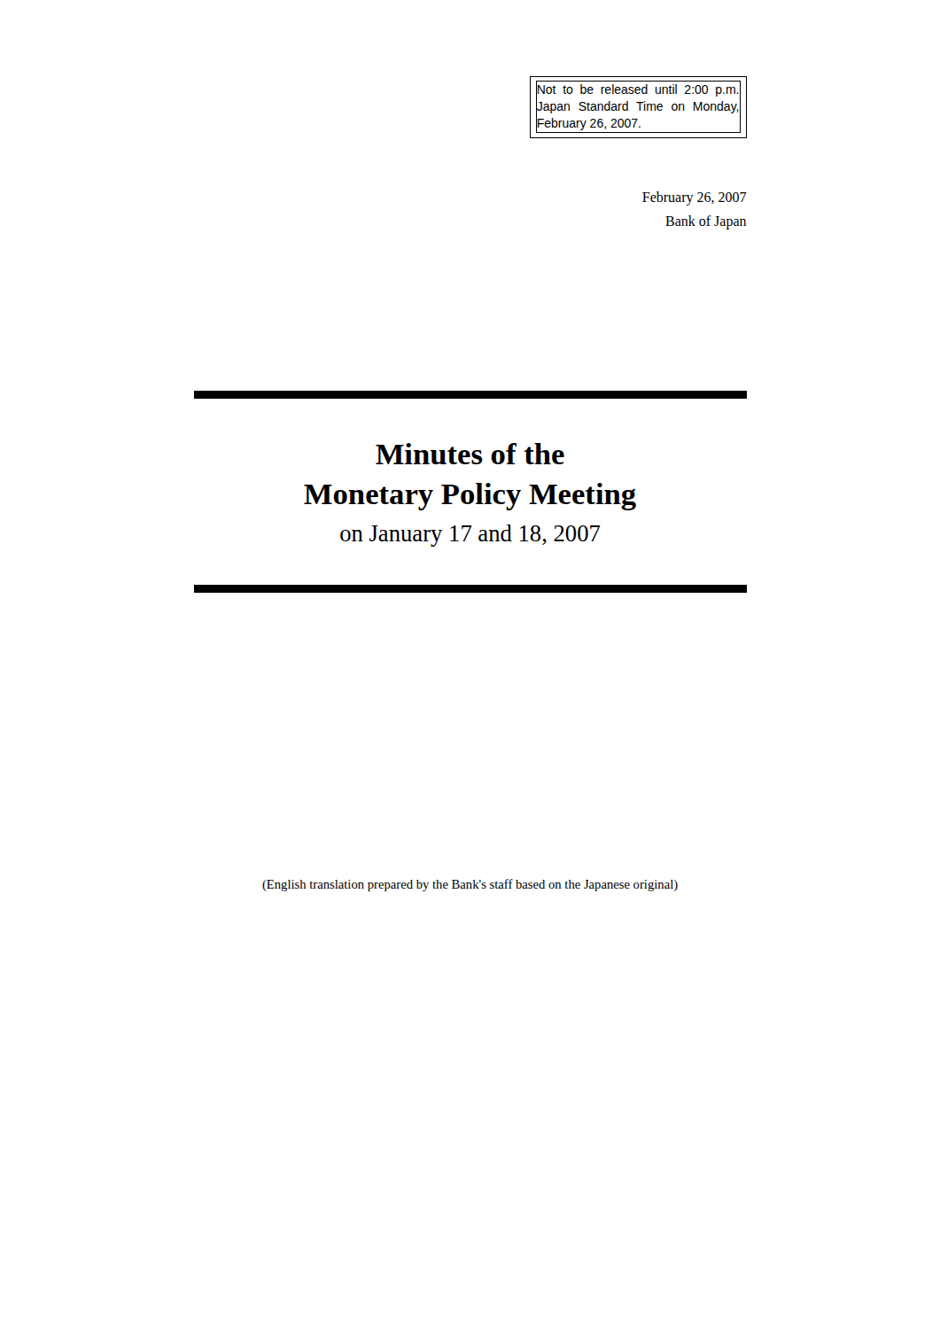Not to be released until 2:00 p.m. Japan Standard Time on Monday, February 26, 2007.
February 26, 2007
Bank of Japan
Minutes of the
Monetary Policy Meeting
on January 17 and 18, 2007
(English translation prepared by the Bank's staff based on the Japanese original)